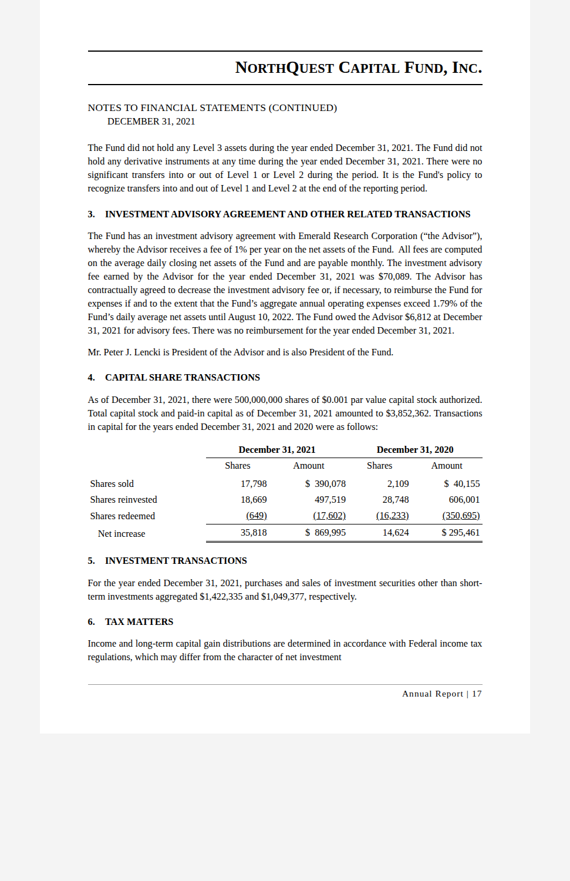NORTHQUEST CAPITAL FUND, INC.
NOTES TO FINANCIAL STATEMENTS (CONTINUED)
DECEMBER 31, 2021
The Fund did not hold any Level 3 assets during the year ended December 31, 2021. The Fund did not hold any derivative instruments at any time during the year ended December 31, 2021. There were no significant transfers into or out of Level 1 or Level 2 during the period. It is the Fund's policy to recognize transfers into and out of Level 1 and Level 2 at the end of the reporting period.
3. INVESTMENT ADVISORY AGREEMENT AND OTHER RELATED TRANSACTIONS
The Fund has an investment advisory agreement with Emerald Research Corporation (“the Advisor”), whereby the Advisor receives a fee of 1% per year on the net assets of the Fund. All fees are computed on the average daily closing net assets of the Fund and are payable monthly. The investment advisory fee earned by the Advisor for the year ended December 31, 2021 was $70,089. The Advisor has contractually agreed to decrease the investment advisory fee or, if necessary, to reimburse the Fund for expenses if and to the extent that the Fund’s aggregate annual operating expenses exceed 1.79% of the Fund’s daily average net assets until August 10, 2022. The Fund owed the Advisor $6,812 at December 31, 2021 for advisory fees. There was no reimbursement for the year ended December 31, 2021.
Mr. Peter J. Lencki is President of the Advisor and is also President of the Fund.
4. CAPITAL SHARE TRANSACTIONS
As of December 31, 2021, there were 500,000,000 shares of $0.001 par value capital stock authorized. Total capital stock and paid-in capital as of December 31, 2021 amounted to $3,852,362. Transactions in capital for the years ended December 31, 2021 and 2020 were as follows:
| | December 31, 2021 | December 31, 2020 |
| --- | --- | --- |
| | Shares | Amount | Shares | Amount |
| Shares sold | 17,798 | $ 390,078 | 2,109 | $ 40,155 |
| Shares reinvested | 18,669 | 497,519 | 28,748 | 606,001 |
| Shares redeemed | (649) | (17,602) | (16,233) | (350,695) |
| Net increase | 35,818 | $ 869,995 | 14,624 | $ 295,461 |
5. INVESTMENT TRANSACTIONS
For the year ended December 31, 2021, purchases and sales of investment securities other than short-term investments aggregated $1,422,335 and $1,049,377, respectively.
6. TAX MATTERS
Income and long-term capital gain distributions are determined in accordance with Federal income tax regulations, which may differ from the character of net investment
Annual Report | 17